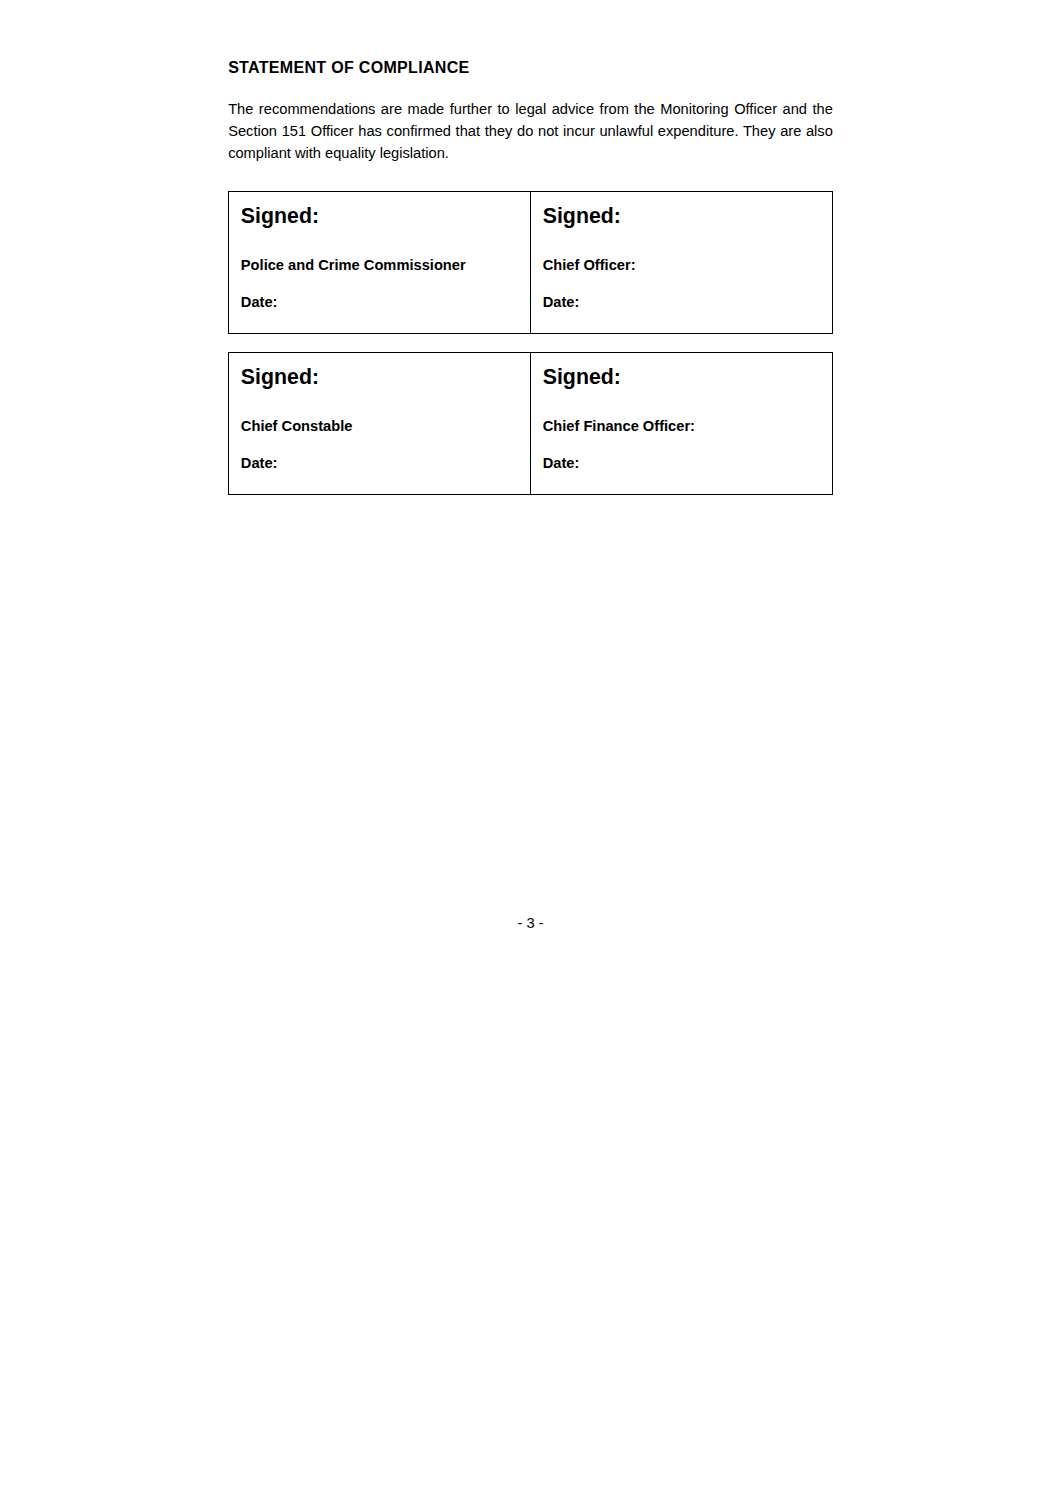STATEMENT OF COMPLIANCE
The recommendations are made further to legal advice from the Monitoring Officer and the Section 151 Officer has confirmed that they do not incur unlawful expenditure. They are also compliant with equality legislation.
| Signed: Police and Crime Commissioner Date: | Signed: Chief Officer: Date: |
| Signed: Chief Constable Date: | Signed: Chief Finance Officer: Date: |
- 3 -